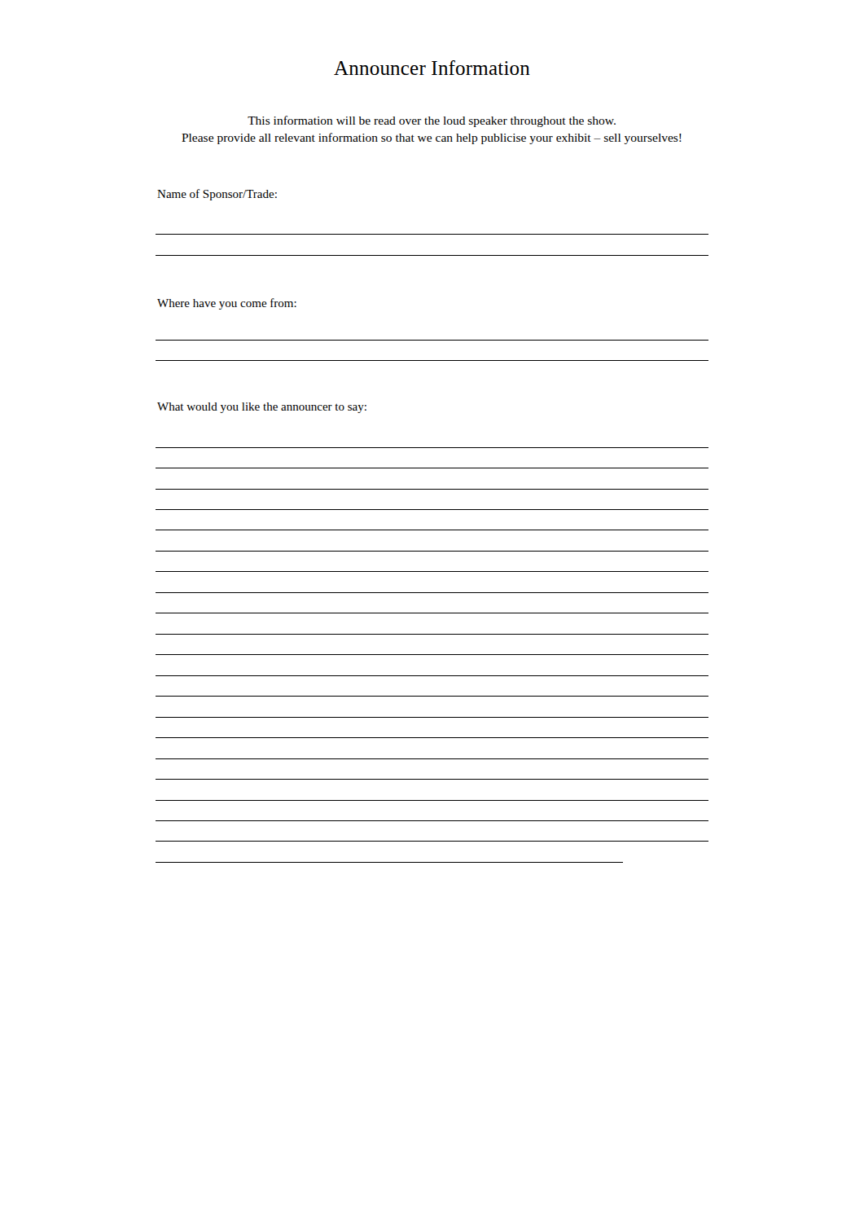Announcer Information
This information will be read over the loud speaker throughout the show.
Please provide all relevant information so that we can help publicise your exhibit – sell yourselves!
Name of Sponsor/Trade:
Where have you come from:
What would you like the announcer to say: